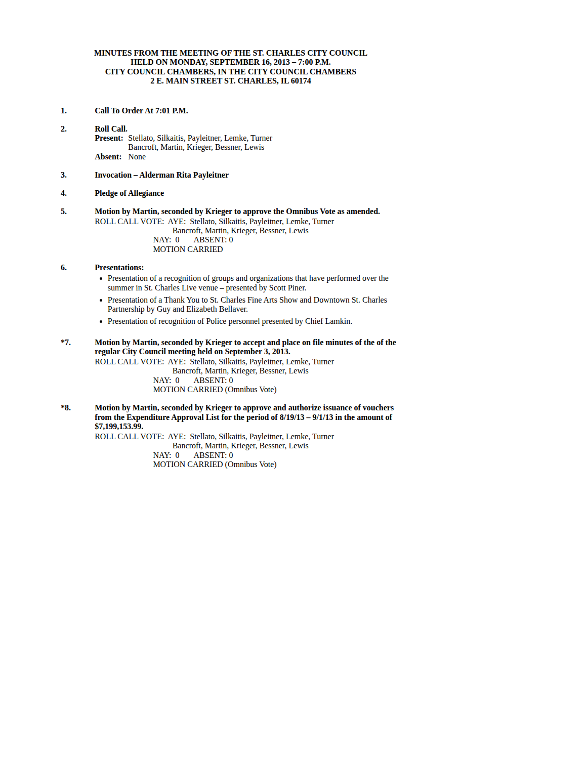MINUTES FROM THE MEETING OF THE ST. CHARLES CITY COUNCIL
HELD ON MONDAY, SEPTEMBER 16, 2013 – 7:00 P.M.
CITY COUNCIL CHAMBERS, IN THE CITY COUNCIL CHAMBERS
2 E. MAIN STREET ST. CHARLES, IL 60174
1.
Call To Order At 7:01 P.M.
2.
Roll Call.
| Present: | Stellato, Silkaitis, Payleitner, Lemke, Turner |
| | Bancroft, Martin, Krieger, Bessner, Lewis |
| Absent: | None |
3.
Invocation – Alderman Rita Payleitner
4.
Pledge of Allegiance
5.
Motion by Martin, seconded by Krieger to approve the Omnibus Vote as amended.
ROLL CALL VOTE: AYE: Stellato, Silkaitis, Payleitner, Lemke, Turner
Bancroft, Martin, Krieger, Bessner, Lewis
NAY: 0 ABSENT: 0
MOTION CARRIED
6.
Presentations:
Presentation of a recognition of groups and organizations that have performed over the summer in St. Charles Live venue – presented by Scott Piner.
Presentation of a Thank You to St. Charles Fine Arts Show and Downtown St. Charles Partnership by Guy and Elizabeth Bellaver.
Presentation of recognition of Police personnel presented by Chief Lamkin.
*7.
Motion by Martin, seconded by Krieger to accept and place on file minutes of the of the regular City Council meeting held on September 3, 2013.
ROLL CALL VOTE: AYE: Stellato, Silkaitis, Payleitner, Lemke, Turner
Bancroft, Martin, Krieger, Bessner, Lewis
NAY: 0 ABSENT: 0
MOTION CARRIED (Omnibus Vote)
*8.
Motion by Martin, seconded by Krieger to approve and authorize issuance of vouchers from the Expenditure Approval List for the period of 8/19/13 – 9/1/13 in the amount of $7,199,153.99.
ROLL CALL VOTE: AYE: Stellato, Silkaitis, Payleitner, Lemke, Turner
Bancroft, Martin, Krieger, Bessner, Lewis
NAY: 0 ABSENT: 0
MOTION CARRIED (Omnibus Vote)